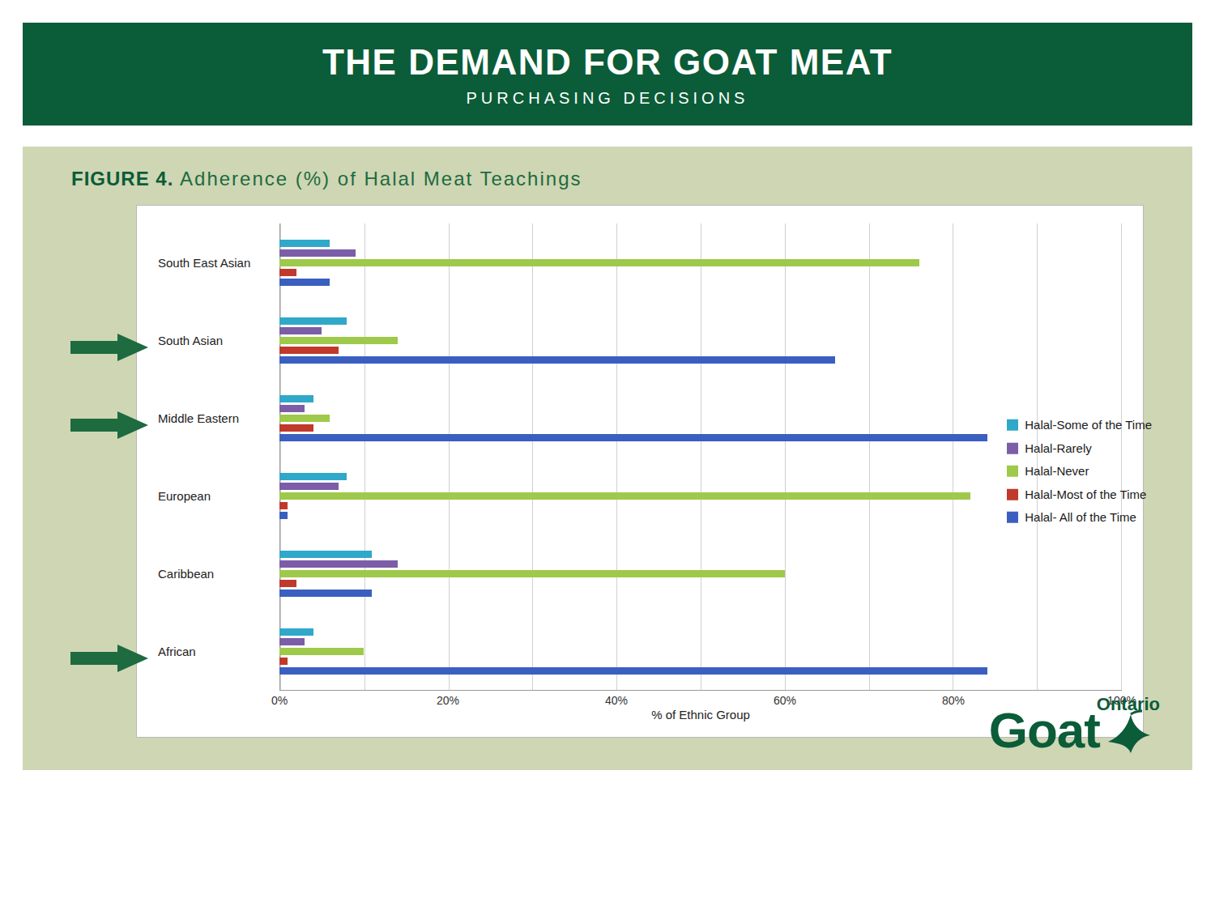The Demand for Goat Meat
Purchasing Decisions
Figure 4. Adherence (%) of Halal Meat Teachings
| South East Asian | |
| South Asian | |
| Middle Eastern | |
| European | |
| Caribbean | |
| African | |
0% 20% 40% 60% 80% 100%
% of Ethnic Group
Halal-Some of the Time
Halal-Rarely
Halal-Never
Halal-Most of the Time
Halal- All of the Time
Ontario Goat